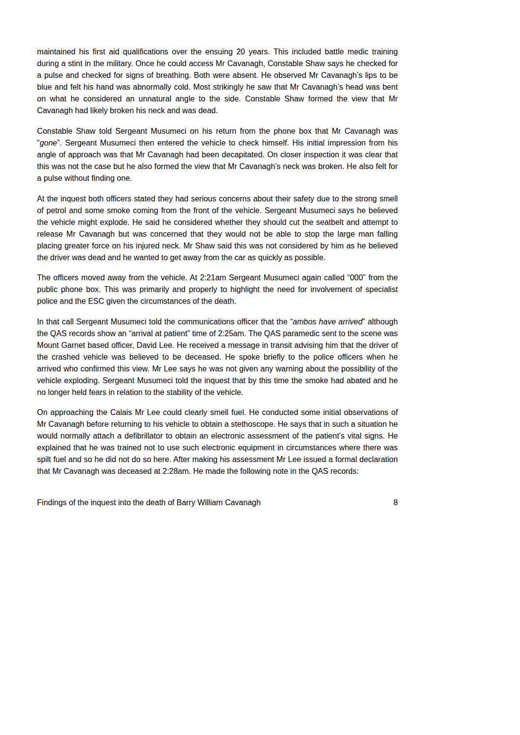maintained his first aid qualifications over the ensuing 20 years. This included battle medic training during a stint in the military. Once he could access Mr Cavanagh, Constable Shaw says he checked for a pulse and checked for signs of breathing. Both were absent. He observed Mr Cavanagh’s lips to be blue and felt his hand was abnormally cold. Most strikingly he saw that Mr Cavanagh’s head was bent on what he considered an unnatural angle to the side. Constable Shaw formed the view that Mr Cavanagh had likely broken his neck and was dead.
Constable Shaw told Sergeant Musumeci on his return from the phone box that Mr Cavanagh was “gone”. Sergeant Musumeci then entered the vehicle to check himself. His initial impression from his angle of approach was that Mr Cavanagh had been decapitated. On closer inspection it was clear that this was not the case but he also formed the view that Mr Cavanagh’s neck was broken. He also felt for a pulse without finding one.
At the inquest both officers stated they had serious concerns about their safety due to the strong smell of petrol and some smoke coming from the front of the vehicle. Sergeant Musumeci says he believed the vehicle might explode. He said he considered whether they should cut the seatbelt and attempt to release Mr Cavanagh but was concerned that they would not be able to stop the large man falling placing greater force on his injured neck. Mr Shaw said this was not considered by him as he believed the driver was dead and he wanted to get away from the car as quickly as possible.
The officers moved away from the vehicle. At 2:21am Sergeant Musumeci again called “000” from the public phone box. This was primarily and properly to highlight the need for involvement of specialist police and the ESC given the circumstances of the death.
In that call Sergeant Musumeci told the communications officer that the “ambos have arrived” although the QAS records show an “arrival at patient” time of 2:25am. The QAS paramedic sent to the scene was Mount Garnet based officer, David Lee. He received a message in transit advising him that the driver of the crashed vehicle was believed to be deceased. He spoke briefly to the police officers when he arrived who confirmed this view. Mr Lee says he was not given any warning about the possibility of the vehicle exploding. Sergeant Musumeci told the inquest that by this time the smoke had abated and he no longer held fears in relation to the stability of the vehicle.
On approaching the Calais Mr Lee could clearly smell fuel. He conducted some initial observations of Mr Cavanagh before returning to his vehicle to obtain a stethoscope. He says that in such a situation he would normally attach a defibrillator to obtain an electronic assessment of the patient’s vital signs. He explained that he was trained not to use such electronic equipment in circumstances where there was spilt fuel and so he did not do so here. After making his assessment Mr Lee issued a formal declaration that Mr Cavanagh was deceased at 2:28am. He made the following note in the QAS records:
Findings of the inquest into the death of Barry William Cavanagh 8